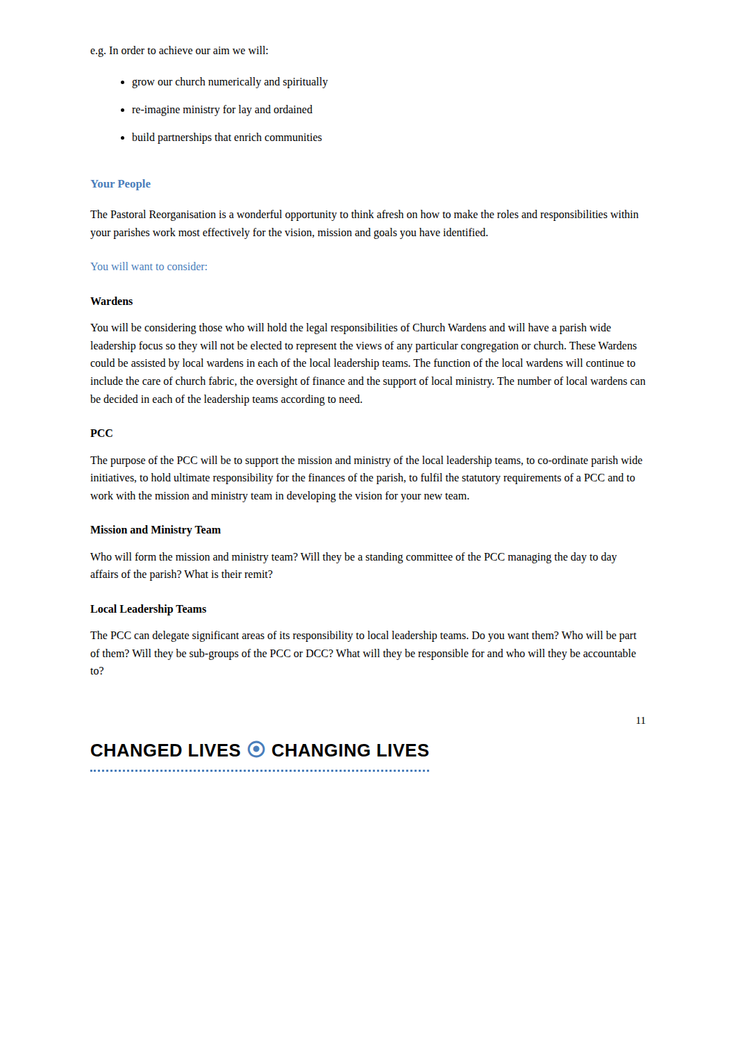e.g. In order to achieve our aim we will:
grow our church numerically and spiritually
re-imagine ministry for lay and ordained
build partnerships that enrich communities
Your People
The Pastoral Reorganisation is a wonderful opportunity to think afresh on how to make the roles and responsibilities within your parishes work most effectively for the vision, mission and goals you have identified.
You will want to consider:
Wardens
You will be considering those who will hold the legal responsibilities of Church Wardens and will have a parish wide leadership focus so they will not be elected to represent the views of any particular congregation or church. These Wardens could be assisted by local wardens in each of the local leadership teams. The function of the local wardens will continue to include the care of church fabric, the oversight of finance and the support of local ministry. The number of local wardens can be decided in each of the leadership teams according to need.
PCC
The purpose of the PCC will be to support the mission and ministry of the local leadership teams, to co-ordinate parish wide initiatives, to hold ultimate responsibility for the finances of the parish, to fulfil the statutory requirements of a PCC and to work with the mission and ministry team in developing the vision for your new team.
Mission and Ministry Team
Who will form the mission and ministry team? Will they be a standing committee of the PCC managing the day to day affairs of the parish? What is their remit?
Local Leadership Teams
The PCC can delegate significant areas of its responsibility to local leadership teams. Do you want them? Who will be part of them? Will they be sub-groups of the PCC or DCC? What will they be responsible for and who will they be accountable to?
11
CHANGED LIVES ⦿ CHANGING LIVES